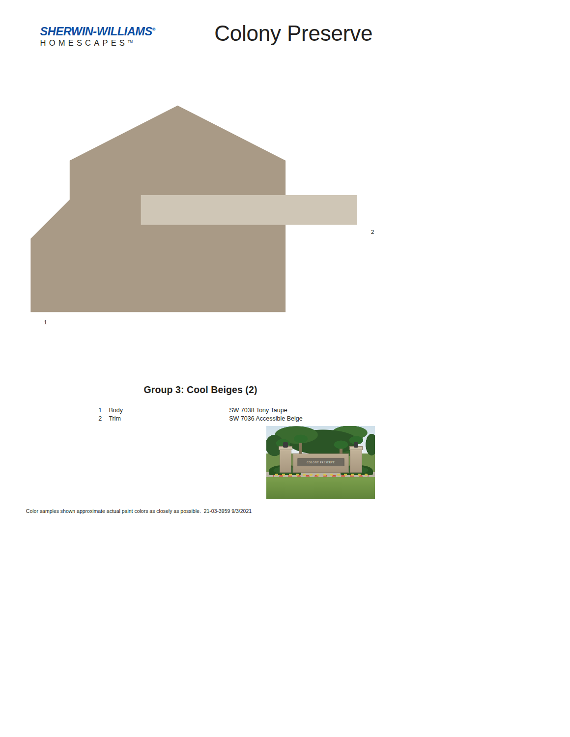SHERWIN-WILLIAMS®
HOMESCAPESTM
Colony Preserve
1
2
Group 3: Cool Beiges (2)
| 1 | Body | SW 7038 Tony Taupe |
| 2 | Trim | SW 7036 Accessible Beige |
COLONY PRESERVE
Color samples shown approximate actual paint colors as closely as possible. 21-03-3959 9/3/2021